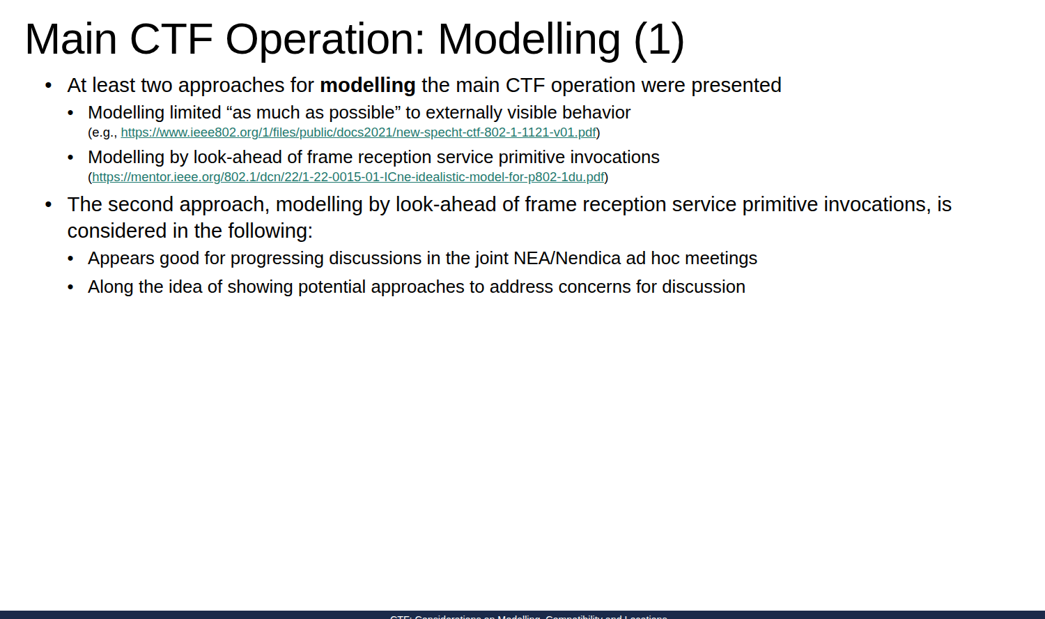Main CTF Operation: Modelling (1)
At least two approaches for modelling the main CTF operation were presented
Modelling limited “as much as possible” to externally visible behavior (e.g., https://www.ieee802.org/1/files/public/docs2021/new-specht-ctf-802-1-1121-v01.pdf)
Modelling by look-ahead of frame reception service primitive invocations (https://mentor.ieee.org/802.1/dcn/22/1-22-0015-01-ICne-idealistic-model-for-p802-1du.pdf)
The second approach, modelling by look-ahead of frame reception service primitive invocations, is considered in the following:
Appears good for progressing discussions in the joint NEA/Nendica ad hoc meetings
Along the idea of showing potential approaches to address concerns for discussion
4-May-22 CTF: Considerations on Modelling, Compatibility and Locations Johannes Specht 7